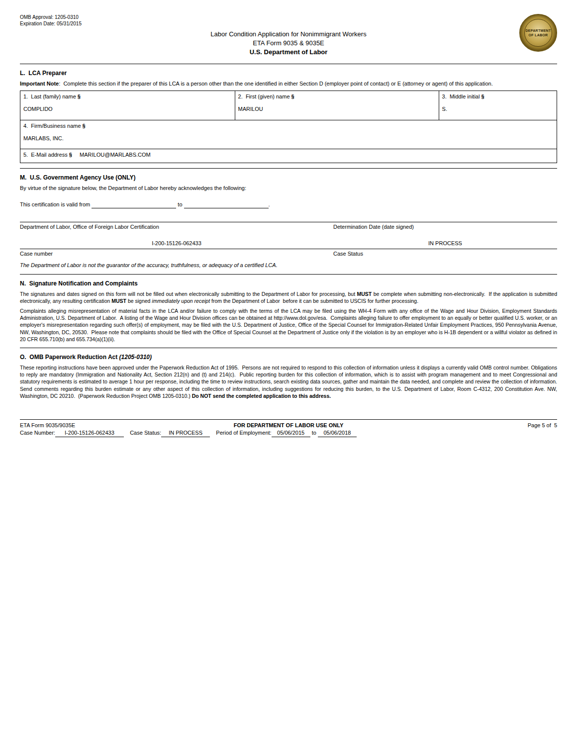OMB Approval: 1205-0310
Expiration Date: 05/31/2015
DEPARTMENT
OF LABOR
Labor Condition Application for Nonimmigrant Workers
ETA Form 9035 & 9035E
U.S. Department of Labor
L. LCA Preparer
Important Note: Complete this section if the preparer of this LCA is a person other than the one identified in either Section D (employer point of contact) or E (attorney or agent) of this application.
| 1. Last (family) name § COMPLIDO | 2. First (given) name § MARILOU | 3. Middle initial § S. |
| 4. Firm/Business name § MARLABS, INC. |
| 5. E-Mail address § MARILOU@MARLABS.COM |
M. U.S. Government Agency Use (ONLY)
By virtue of the signature below, the Department of Labor hereby acknowledges the following:
This certification is valid from to .
| Department of Labor, Office of Foreign Labor Certification | Determination Date (date signed) |
| I-200-15126-062433 Case number | IN PROCESS Case Status |
The Department of Labor is not the guarantor of the accuracy, truthfulness, or adequacy of a certified LCA.
N. Signature Notification and Complaints
The signatures and dates signed on this form will not be filled out when electronically submitting to the Department of Labor for processing, but MUST be complete when submitting non-electronically. If the application is submitted electronically, any resulting certification MUST be signed immediately upon receipt from the Department of Labor before it can be submitted to USCIS for further processing.
Complaints alleging misrepresentation of material facts in the LCA and/or failure to comply with the terms of the LCA may be filed using the WH-4 Form with any office of the Wage and Hour Division, Employment Standards Administration, U.S. Department of Labor. A listing of the Wage and Hour Division offices can be obtained at http://www.dol.gov/esa. Complaints alleging failure to offer employment to an equally or better qualified U.S. worker, or an employer's misrepresentation regarding such offer(s) of employment, may be filed with the U.S. Department of Justice, Office of the Special Counsel for Immigration-Related Unfair Employment Practices, 950 Pennsylvania Avenue, NW, Washington, DC, 20530. Please note that complaints should be filed with the Office of Special Counsel at the Department of Justice only if the violation is by an employer who is H-1B dependent or a willful violator as defined in 20 CFR 655.710(b) and 655.734(a)(1)(ii).
O. OMB Paperwork Reduction Act (1205-0310)
These reporting instructions have been approved under the Paperwork Reduction Act of 1995. Persons are not required to respond to this collection of information unless it displays a currently valid OMB control number. Obligations to reply are mandatory (Immigration and Nationality Act, Section 212(n) and (t) and 214(c). Public reporting burden for this collection of information, which is to assist with program management and to meet Congressional and statutory requirements is estimated to average 1 hour per response, including the time to review instructions, search existing data sources, gather and maintain the data needed, and complete and review the collection of information. Send comments regarding this burden estimate or any other aspect of this collection of information, including suggestions for reducing this burden, to the U.S. Department of Labor, Room C-4312, 200 Constitution Ave. NW, Washington, DC 20210. (Paperwork Reduction Project OMB 1205-0310.) Do NOT send the completed application to this address.
| ETA Form 9035/9035E | FOR DEPARTMENT OF LABOR USE ONLY | Page 5 of 5 |
| Case Number: I-200-15126-062433 Case Status: IN PROCESS Period of Employment: 05/06/2015 to 05/06/2018 |